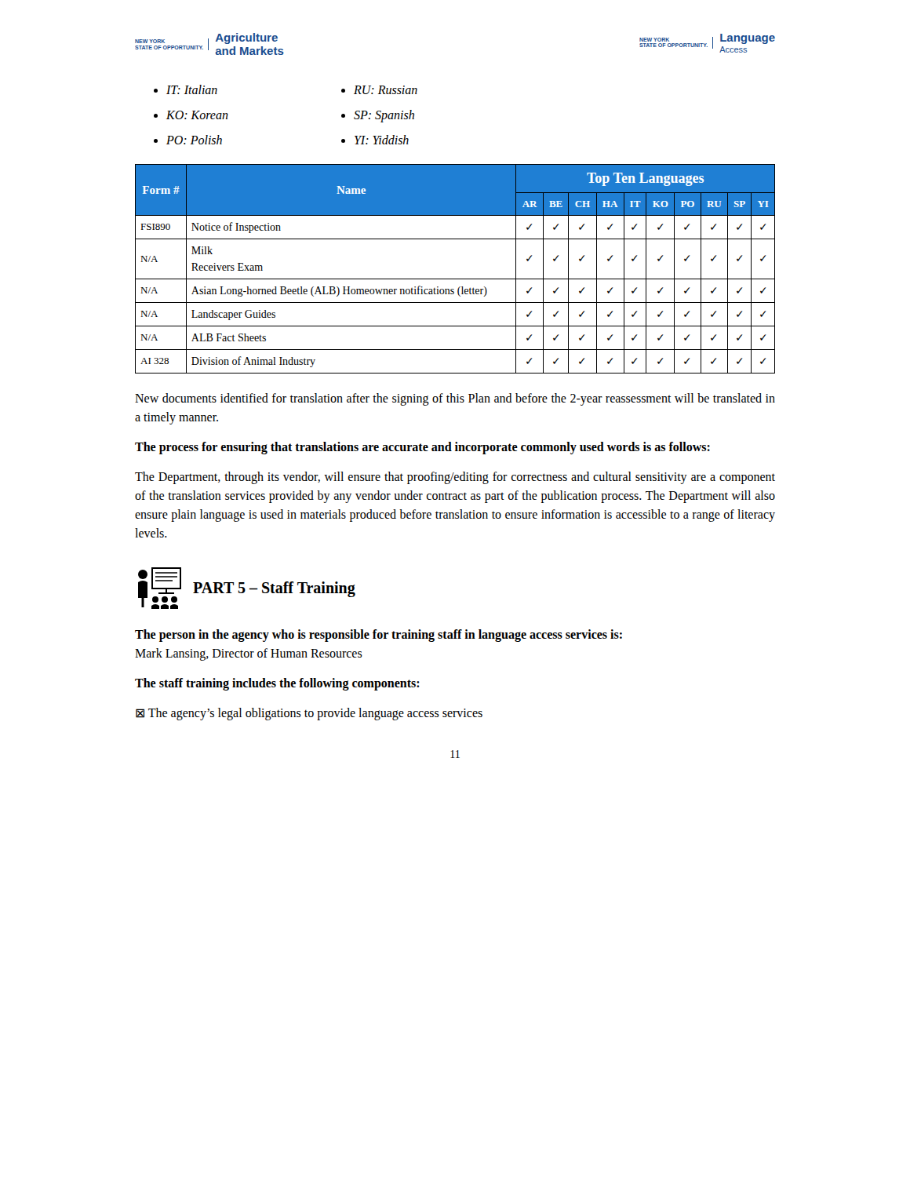NEW YORK STATE OF OPPORTUNITY.
Agriculture
and Markets
NEW YORK STATE OF OPPORTUNITY.
LanguageAccess
IT: Italian
KO: Korean
PO: Polish
RU: Russian
SP: Spanish
YI: Yiddish
| Form # | Name | Top Ten Languages |
| --- | --- | --- |
| AR | BE | CH | HA | IT | KO | PO | RU | SP | YI |
| FSI890 | Notice of Inspection | ✓ | ✓ | ✓ | ✓ | ✓ | ✓ | ✓ | ✓ | ✓ | ✓ |
| N/A | Milk Receivers Exam | ✓ | ✓ | ✓ | ✓ | ✓ | ✓ | ✓ | ✓ | ✓ | ✓ |
| N/A | Asian Long-horned Beetle (ALB) Homeowner notifications (letter) | ✓ | ✓ | ✓ | ✓ | ✓ | ✓ | ✓ | ✓ | ✓ | ✓ |
| N/A | Landscaper Guides | ✓ | ✓ | ✓ | ✓ | ✓ | ✓ | ✓ | ✓ | ✓ | ✓ |
| N/A | ALB Fact Sheets | ✓ | ✓ | ✓ | ✓ | ✓ | ✓ | ✓ | ✓ | ✓ | ✓ |
| AI 328 | Division of Animal Industry | ✓ | ✓ | ✓ | ✓ | ✓ | ✓ | ✓ | ✓ | ✓ | ✓ |
New documents identified for translation after the signing of this Plan and before the 2-year reassessment will be translated in a timely manner.
The process for ensuring that translations are accurate and incorporate commonly used words is as follows:
The Department, through its vendor, will ensure that proofing/editing for correctness and cultural sensitivity are a component of the translation services provided by any vendor under contract as part of the publication process. The Department will also ensure plain language is used in materials produced before translation to ensure information is accessible to a range of literacy levels.
PART 5 – Staff Training
The person in the agency who is responsible for training staff in language access services is:
Mark Lansing, Director of Human Resources
The staff training includes the following components:
⊠ The agency’s legal obligations to provide language access services
11